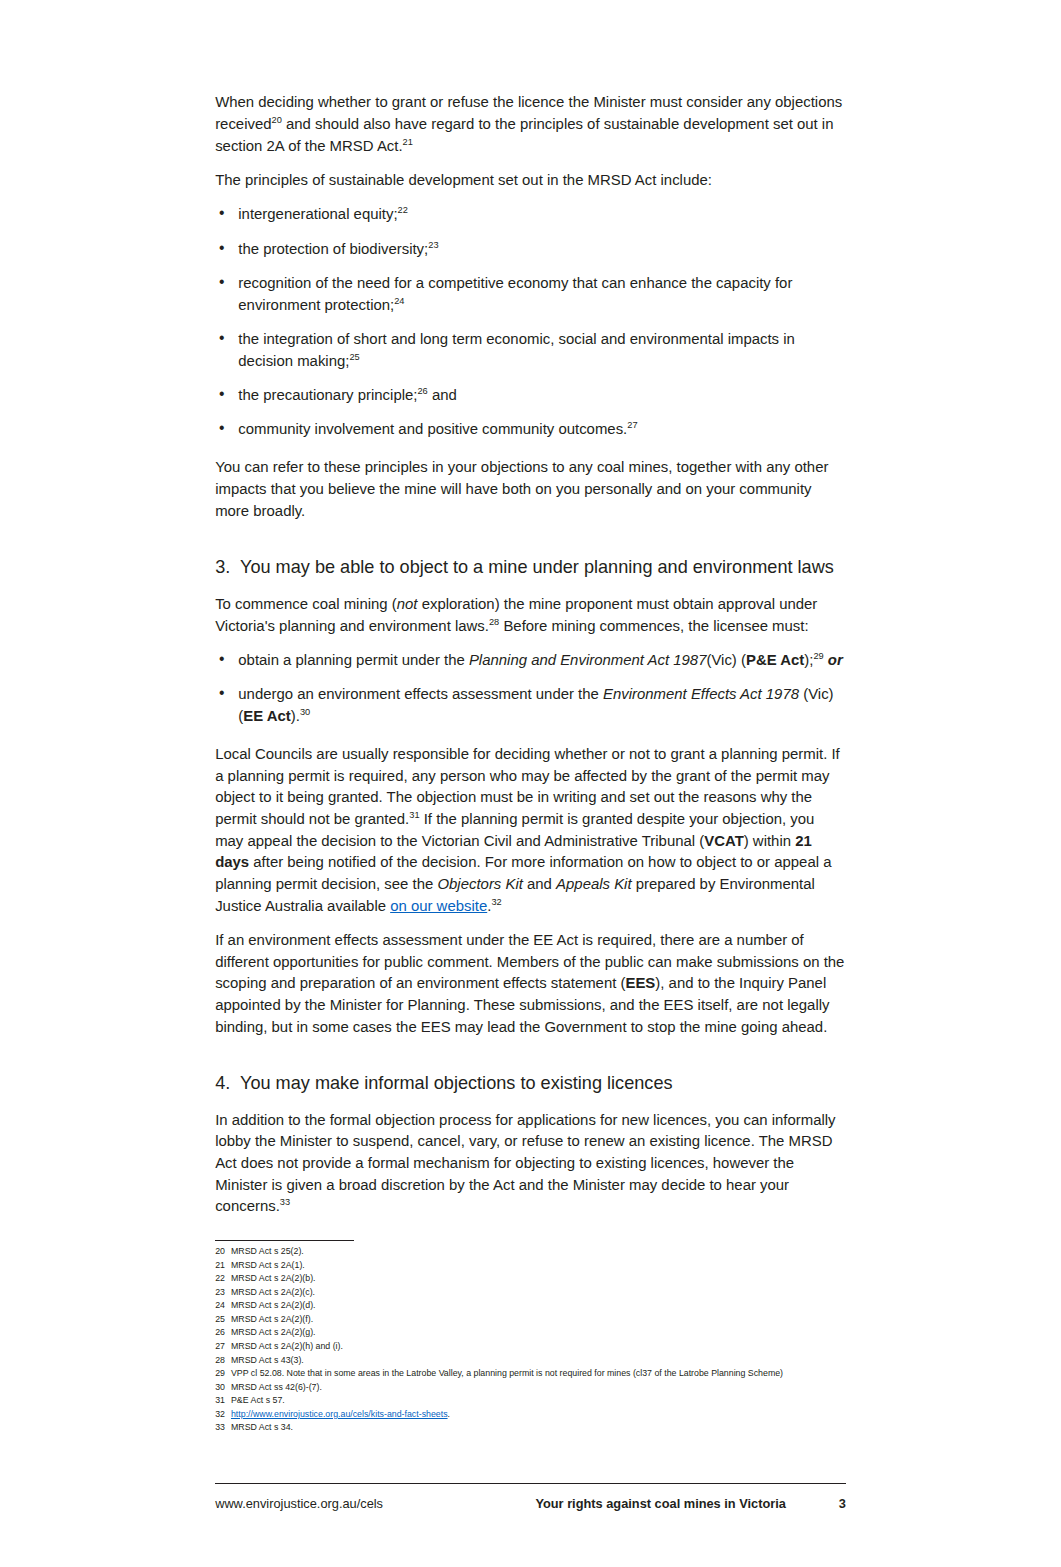When deciding whether to grant or refuse the licence the Minister must consider any objections received20 and should also have regard to the principles of sustainable development set out in section 2A of the MRSD Act.21
The principles of sustainable development set out in the MRSD Act include:
intergenerational equity;22
the protection of biodiversity;23
recognition of the need for a competitive economy that can enhance the capacity for environment protection;24
the integration of short and long term economic, social and environmental impacts in decision making;25
the precautionary principle;26 and
community involvement and positive community outcomes.27
You can refer to these principles in your objections to any coal mines, together with any other impacts that you believe the mine will have both on you personally and on your community more broadly.
3. You may be able to object to a mine under planning and environment laws
To commence coal mining (not exploration) the mine proponent must obtain approval under Victoria's planning and environment laws.28 Before mining commences, the licensee must:
obtain a planning permit under the Planning and Environment Act 1987(Vic) (P&E Act);29 or
undergo an environment effects assessment under the Environment Effects Act 1978 (Vic) (EE Act).30
Local Councils are usually responsible for deciding whether or not to grant a planning permit. If a planning permit is required, any person who may be affected by the grant of the permit may object to it being granted. The objection must be in writing and set out the reasons why the permit should not be granted.31 If the planning permit is granted despite your objection, you may appeal the decision to the Victorian Civil and Administrative Tribunal (VCAT) within 21 days after being notified of the decision. For more information on how to object to or appeal a planning permit decision, see the Objectors Kit and Appeals Kit prepared by Environmental Justice Australia available on our website.32
If an environment effects assessment under the EE Act is required, there are a number of different opportunities for public comment. Members of the public can make submissions on the scoping and preparation of an environment effects statement (EES), and to the Inquiry Panel appointed by the Minister for Planning. These submissions, and the EES itself, are not legally binding, but in some cases the EES may lead the Government to stop the mine going ahead.
4. You may make informal objections to existing licences
In addition to the formal objection process for applications for new licences, you can informally lobby the Minister to suspend, cancel, vary, or refuse to renew an existing licence. The MRSD Act does not provide a formal mechanism for objecting to existing licences, however the Minister is given a broad discretion by the Act and the Minister may decide to hear your concerns.33
| 20 | MRSD Act s 25(2). |
| 21 | MRSD Act s 2A(1). |
| 22 | MRSD Act s 2A(2)(b). |
| 23 | MRSD Act s 2A(2)(c). |
| 24 | MRSD Act s 2A(2)(d). |
| 25 | MRSD Act s 2A(2)(f). |
| 26 | MRSD Act s 2A(2)(g). |
| 27 | MRSD Act s 2A(2)(h) and (i). |
| 28 | MRSD Act s 43(3). |
| 29 | VPP cl 52.08. Note that in some areas in the Latrobe Valley, a planning permit is not required for mines (cl37 of the Latrobe Planning Scheme) |
| 30 | MRSD Act ss 42(6)-(7). |
| 31 | P&E Act s 57. |
| 32 | http://www.envirojustice.org.au/cels/kits-and-fact-sheets . |
| 33 | MRSD Act s 34. |
www.envirojustice.org.au/cels
Your rights against coal mines in Victoria
3